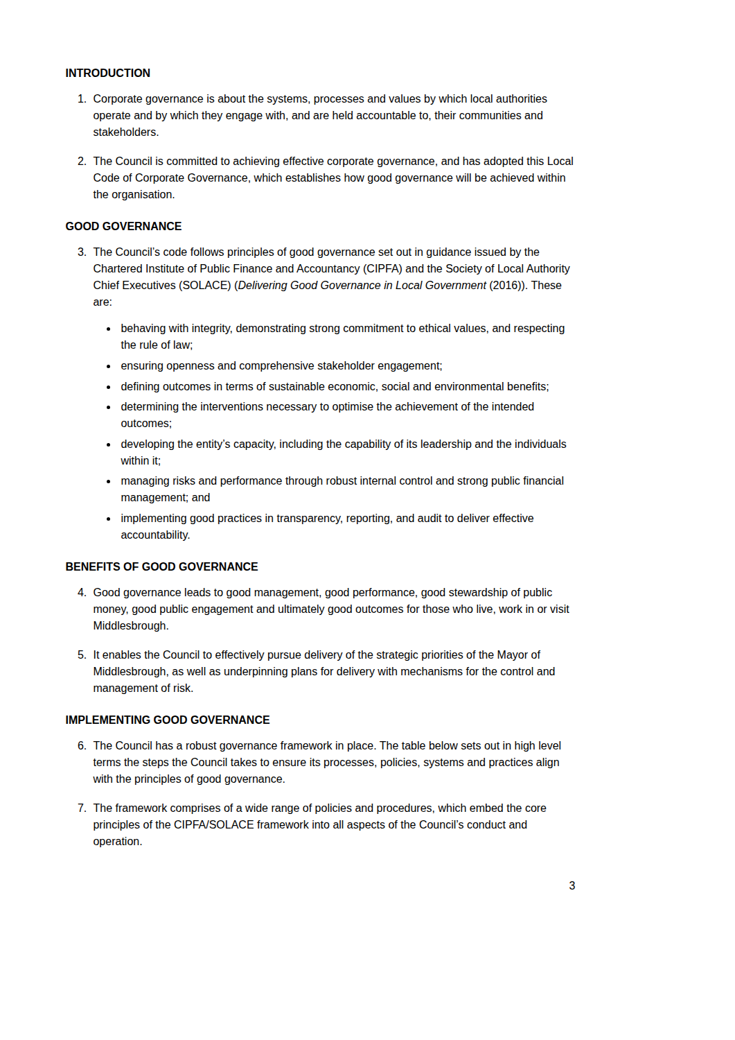Introduction
Corporate governance is about the systems, processes and values by which local authorities operate and by which they engage with, and are held accountable to, their communities and stakeholders.
The Council is committed to achieving effective corporate governance, and has adopted this Local Code of Corporate Governance, which establishes how good governance will be achieved within the organisation.
Good Governance
The Council’s code follows principles of good governance set out in guidance issued by the Chartered Institute of Public Finance and Accountancy (CIPFA) and the Society of Local Authority Chief Executives (SOLACE) (Delivering Good Governance in Local Government (2016)). These are:
behaving with integrity, demonstrating strong commitment to ethical values, and respecting the rule of law;
ensuring openness and comprehensive stakeholder engagement;
defining outcomes in terms of sustainable economic, social and environmental benefits;
determining the interventions necessary to optimise the achievement of the intended outcomes;
developing the entity’s capacity, including the capability of its leadership and the individuals within it;
managing risks and performance through robust internal control and strong public financial management; and
implementing good practices in transparency, reporting, and audit to deliver effective accountability.
Benefits of Good Governance
Good governance leads to good management, good performance, good stewardship of public money, good public engagement and ultimately good outcomes for those who live, work in or visit Middlesbrough.
It enables the Council to effectively pursue delivery of the strategic priorities of the Mayor of Middlesbrough, as well as underpinning plans for delivery with mechanisms for the control and management of risk.
Implementing Good Governance
The Council has a robust governance framework in place. The table below sets out in high level terms the steps the Council takes to ensure its processes, policies, systems and practices align with the principles of good governance.
The framework comprises of a wide range of policies and procedures, which embed the core principles of the CIPFA/SOLACE framework into all aspects of the Council’s conduct and operation.
3